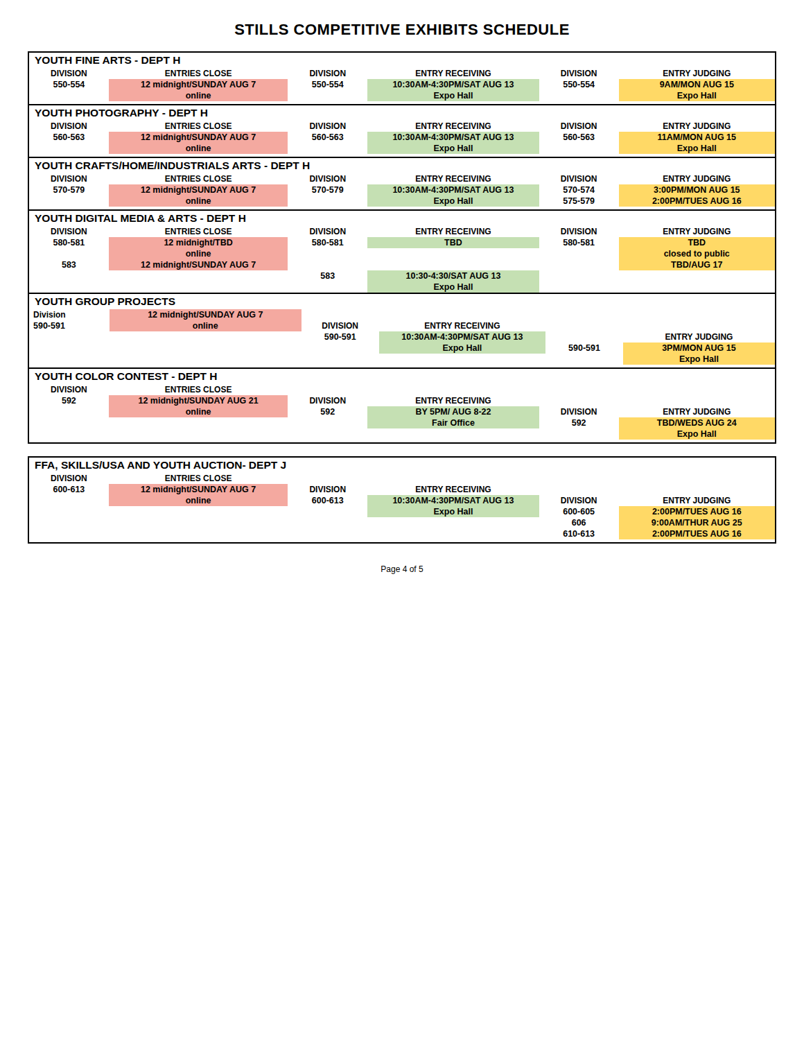STILLS COMPETITIVE EXHIBITS SCHEDULE
YOUTH FINE ARTS - DEPT H
| DIVISION | ENTRIES CLOSE | DIVISION | ENTRY RECEIVING | DIVISION | ENTRY JUDGING |
| 550-554 | 12 midnight/SUNDAY AUG 7 | 550-554 | 10:30AM-4:30PM/SAT AUG 13 | 550-554 | 9AM/MON AUG 15 |
| | online | | Expo Hall | | Expo Hall |
YOUTH PHOTOGRAPHY - DEPT H
| DIVISION | ENTRIES CLOSE | DIVISION | ENTRY RECEIVING | DIVISION | ENTRY JUDGING |
| 560-563 | 12 midnight/SUNDAY AUG 7 | 560-563 | 10:30AM-4:30PM/SAT AUG 13 | 560-563 | 11AM/MON AUG 15 |
| | online | | Expo Hall | | Expo Hall |
YOUTH CRAFTS/HOME/INDUSTRIALS ARTS - DEPT H
| DIVISION | ENTRIES CLOSE | DIVISION | ENTRY RECEIVING | DIVISION | ENTRY JUDGING |
| 570-579 | 12 midnight/SUNDAY AUG 7 | 570-579 | 10:30AM-4:30PM/SAT AUG 13 | 570-574 | 3:00PM/MON AUG 15 |
| | online | | Expo Hall | 575-579 | 2:00PM/TUES AUG 16 |
YOUTH DIGITAL MEDIA & ARTS - DEPT H
| DIVISION | ENTRIES CLOSE | DIVISION | ENTRY RECEIVING | DIVISION | ENTRY JUDGING |
| 580-581 | 12 midnight/TBD | 580-581 | TBD | 580-581 | TBD |
| | online | | | | closed to public |
| 583 | 12 midnight/SUNDAY AUG 7 | | | | TBD/AUG 17 |
| | | 583 | 10:30-4:30/SAT AUG 13 | | |
| | | | Expo Hall | | |
YOUTH GROUP PROJECTS
| Division | 12 midnight/SUNDAY AUG 7 | | | | |
| 590-591 | online | DIVISION | ENTRY RECEIVING | | |
| | | 590-591 | 10:30AM-4:30PM/SAT AUG 13 | | ENTRY JUDGING |
| | | | Expo Hall | 590-591 | 3PM/MON AUG 15 |
| | | | | | Expo Hall |
YOUTH COLOR CONTEST - DEPT H
| DIVISION | ENTRIES CLOSE | | | | |
| 592 | 12 midnight/SUNDAY AUG 21 | DIVISION | ENTRY RECEIVING | | |
| | online | 592 | BY 5PM/ AUG 8-22 | DIVISION | ENTRY JUDGING |
| | | | Fair Office | 592 | TBD/WEDS AUG 24 |
| | | | | | Expo Hall |
FFA, SKILLS/USA AND YOUTH AUCTION- DEPT J
| DIVISION | ENTRIES CLOSE | | | | |
| 600-613 | 12 midnight/SUNDAY AUG 7 | DIVISION | ENTRY RECEIVING | | |
| | online | 600-613 | 10:30AM-4:30PM/SAT AUG 13 | DIVISION | ENTRY JUDGING |
| | | | Expo Hall | 600-605 | 2:00PM/TUES AUG 16 |
| | | | | 606 | 9:00AM/THUR AUG 25 |
| | | | | 610-613 | 2:00PM/TUES AUG 16 |
Page 4 of 5